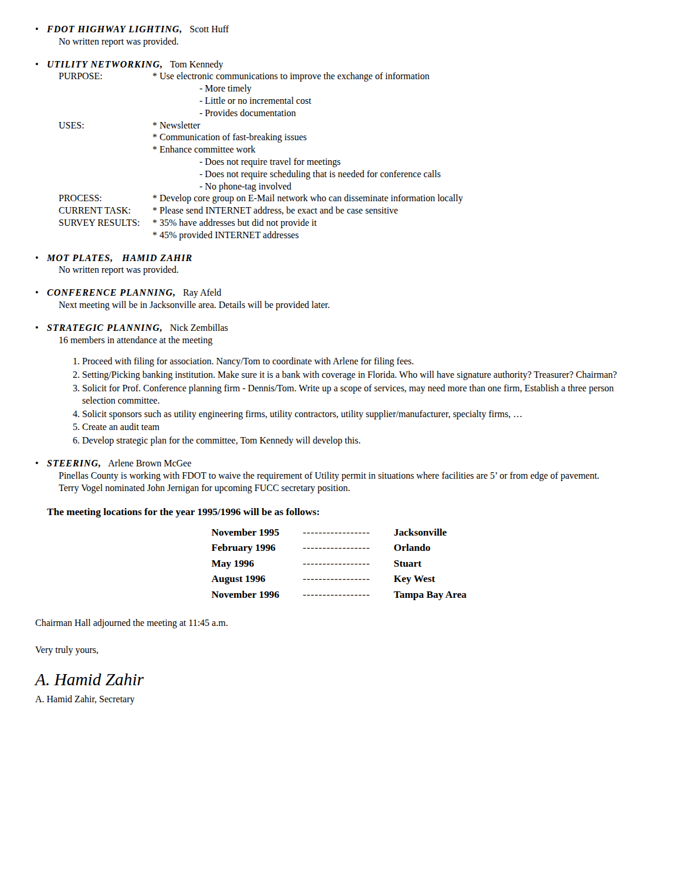• FDOT HIGHWAY LIGHTING, Scott Huff
No written report was provided.
• UTILITY NETWORKING, Tom Kennedy
| PURPOSE: | * Use electronic communications to improve the exchange of information - More timely - Little or no incremental cost - Provides documentation |
| USES: | * Newsletter * Communication of fast-breaking issues * Enhance committee work - Does not require travel for meetings - Does not require scheduling that is needed for conference calls - No phone-tag involved |
| PROCESS: | * Develop core group on E-Mail network who can disseminate information locally |
| CURRENT TASK: | * Please send INTERNET address, be exact and be case sensitive |
| SURVEY RESULTS: | * 35% have addresses but did not provide it * 45% provided INTERNET addresses |
• MOT PLATES, HAMID ZAHIR
No written report was provided.
• CONFERENCE PLANNING, Ray Afeld
Next meeting will be in Jacksonville area. Details will be provided later.
• STRATEGIC PLANNING, Nick Zembillas
16 members in attendance at the meeting
Proceed with filing for association. Nancy/Tom to coordinate with Arlene for filing fees.
Setting/Picking banking institution. Make sure it is a bank with coverage in Florida. Who will have signature authority? Treasurer? Chairman?
Solicit for Prof. Conference planning firm - Dennis/Tom. Write up a scope of services, may need more than one firm, Establish a three person selection committee.
Solicit sponsors such as utility engineering firms, utility contractors, utility supplier/manufacturer, specialty firms, …
Create an audit team
Develop strategic plan for the committee, Tom Kennedy will develop this.
• STEERING, Arlene Brown McGee
Pinellas County is working with FDOT to waive the requirement of Utility permit in situations where facilities are 5’ or from edge of pavement.
Terry Vogel nominated John Jernigan for upcoming FUCC secretary position.
The meeting locations for the year 1995/1996 will be as follows:
| November 1995 | ----------------- | Jacksonville |
| February 1996 | ----------------- | Orlando |
| May 1996 | ----------------- | Stuart |
| August 1996 | ----------------- | Key West |
| November 1996 | ----------------- | Tampa Bay Area |
Chairman Hall adjourned the meeting at 11:45 a.m.
Very truly yours,
A. Hamid Zahir
A. Hamid Zahir, Secretary